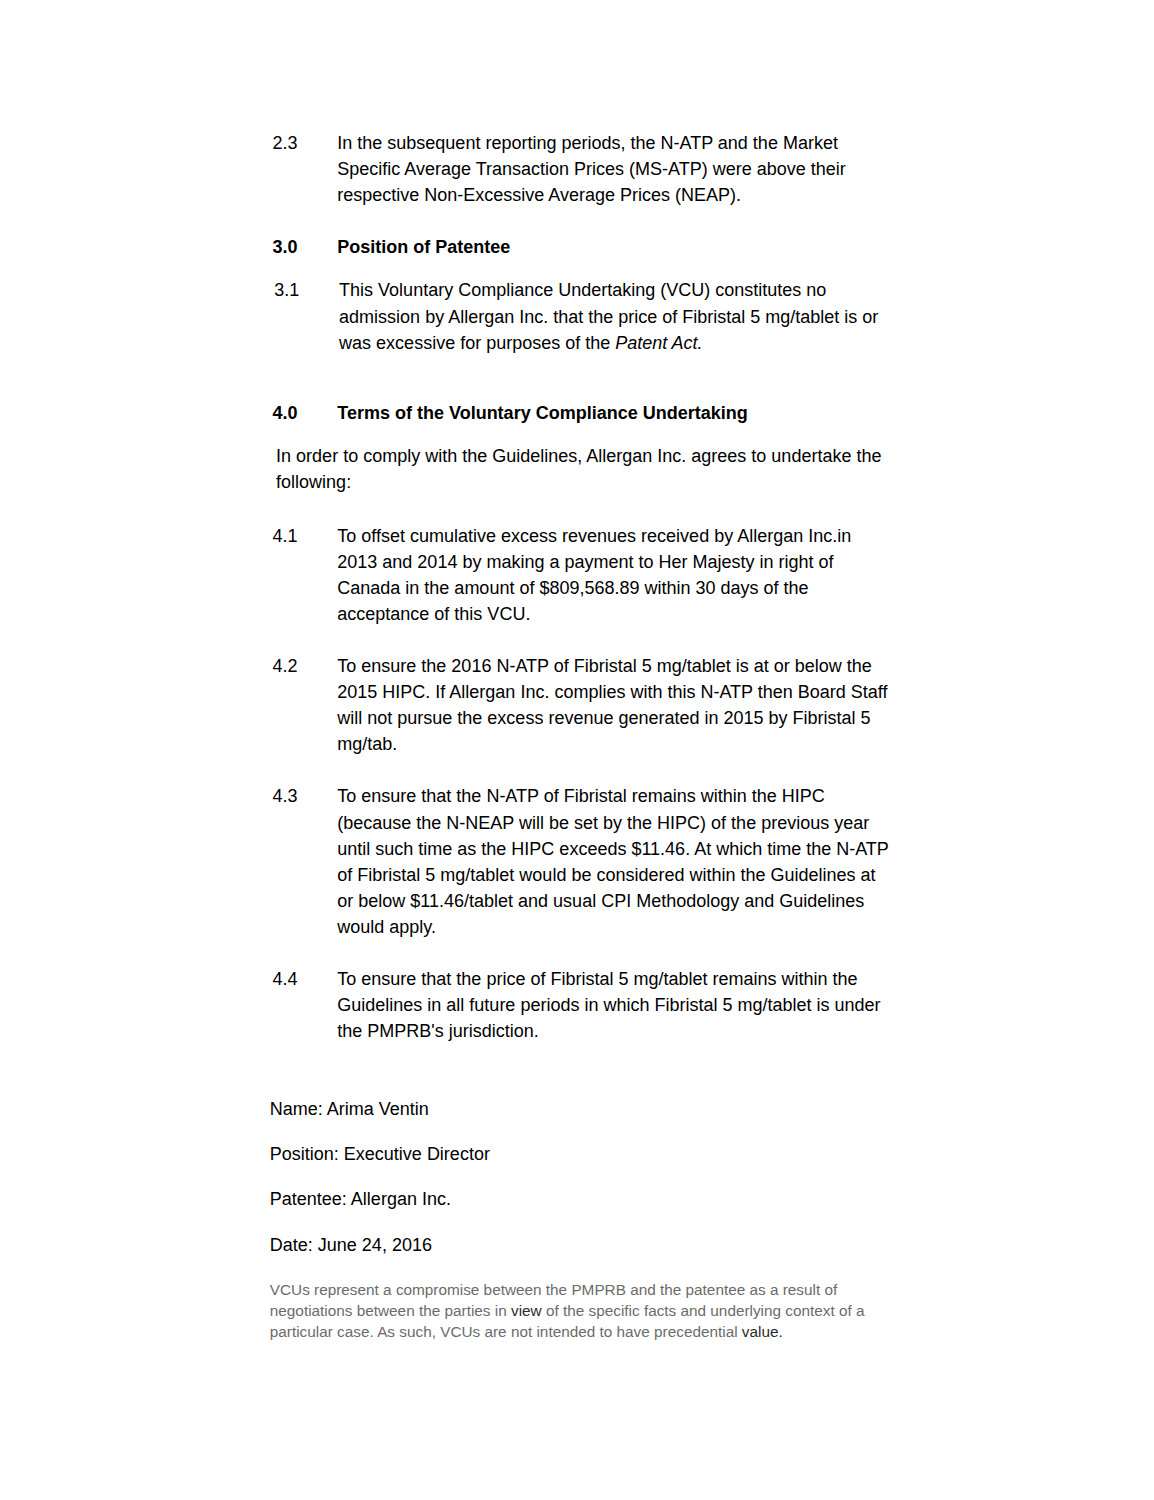2.3
In the subsequent reporting periods, the N-ATP and the Market Specific Average Transaction Prices (MS-ATP) were above their respective Non-Excessive Average Prices (NEAP).
3.0 Position of Patentee
3.1
This Voluntary Compliance Undertaking (VCU) constitutes no admission by Allergan Inc. that the price of Fibristal 5 mg/tablet is or was excessive for purposes of the Patent Act.
4.0 Terms of the Voluntary Compliance Undertaking
In order to comply with the Guidelines, Allergan Inc. agrees to undertake the following:
4.1
To offset cumulative excess revenues received by Allergan Inc.in 2013 and 2014 by making a payment to Her Majesty in right of Canada in the amount of $809,568.89 within 30 days of the acceptance of this VCU.
4.2
To ensure the 2016 N-ATP of Fibristal 5 mg/tablet is at or below the 2015 HIPC. If Allergan Inc. complies with this N-ATP then Board Staff will not pursue the excess revenue generated in 2015 by Fibristal 5 mg/tab.
4.3
To ensure that the N-ATP of Fibristal remains within the HIPC (because the N-NEAP will be set by the HIPC) of the previous year until such time as the HIPC exceeds $11.46. At which time the N-ATP of Fibristal 5 mg/tablet would be considered within the Guidelines at or below $11.46/tablet and usual CPI Methodology and Guidelines would apply.
4.4
To ensure that the price of Fibristal 5 mg/tablet remains within the Guidelines in all future periods in which Fibristal 5 mg/tablet is under the PMPRB's jurisdiction.
Name: Arima Ventin
Position: Executive Director
Patentee: Allergan Inc.
Date: June 24, 2016
VCUs represent a compromise between the PMPRB and the patentee as a result of negotiations between the parties in view of the specific facts and underlying context of a particular case. As such, VCUs are not intended to have precedential value.